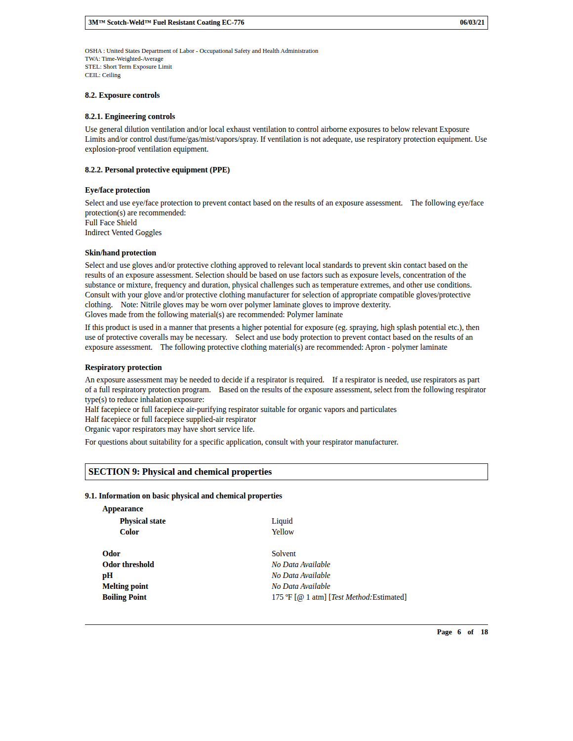3M™ Scotch-Weld™ Fuel Resistant Coating EC-776 06/03/21
OSHA : United States Department of Labor - Occupational Safety and Health Administration
TWA: Time-Weighted-Average
STEL: Short Term Exposure Limit
CEIL: Ceiling
8.2. Exposure controls
8.2.1. Engineering controls
Use general dilution ventilation and/or local exhaust ventilation to control airborne exposures to below relevant Exposure Limits and/or control dust/fume/gas/mist/vapors/spray. If ventilation is not adequate, use respiratory protection equipment. Use explosion-proof ventilation equipment.
8.2.2. Personal protective equipment (PPE)
Eye/face protection
Select and use eye/face protection to prevent contact based on the results of an exposure assessment. The following eye/face protection(s) are recommended:
Full Face Shield
Indirect Vented Goggles
Skin/hand protection
Select and use gloves and/or protective clothing approved to relevant local standards to prevent skin contact based on the results of an exposure assessment. Selection should be based on use factors such as exposure levels, concentration of the substance or mixture, frequency and duration, physical challenges such as temperature extremes, and other use conditions. Consult with your glove and/or protective clothing manufacturer for selection of appropriate compatible gloves/protective clothing. Note: Nitrile gloves may be worn over polymer laminate gloves to improve dexterity.
Gloves made from the following material(s) are recommended: Polymer laminate
If this product is used in a manner that presents a higher potential for exposure (eg. spraying, high splash potential etc.), then use of protective coveralls may be necessary. Select and use body protection to prevent contact based on the results of an exposure assessment. The following protective clothing material(s) are recommended: Apron - polymer laminate
Respiratory protection
An exposure assessment may be needed to decide if a respirator is required. If a respirator is needed, use respirators as part of a full respiratory protection program. Based on the results of the exposure assessment, select from the following respirator type(s) to reduce inhalation exposure:
Half facepiece or full facepiece air-purifying respirator suitable for organic vapors and particulates
Half facepiece or full facepiece supplied-air respirator
Organic vapor respirators may have short service life.
For questions about suitability for a specific application, consult with your respirator manufacturer.
SECTION 9: Physical and chemical properties
9.1. Information on basic physical and chemical properties
Appearance
| Physical state | Liquid |
| Color | Yellow |
| Odor | Solvent |
| Odor threshold | No Data Available |
| pH | No Data Available |
| Melting point | No Data Available |
| Boiling Point | 175 ºF [@ 1 atm] [ Test Method: Estimated] |
Page 6 of 18